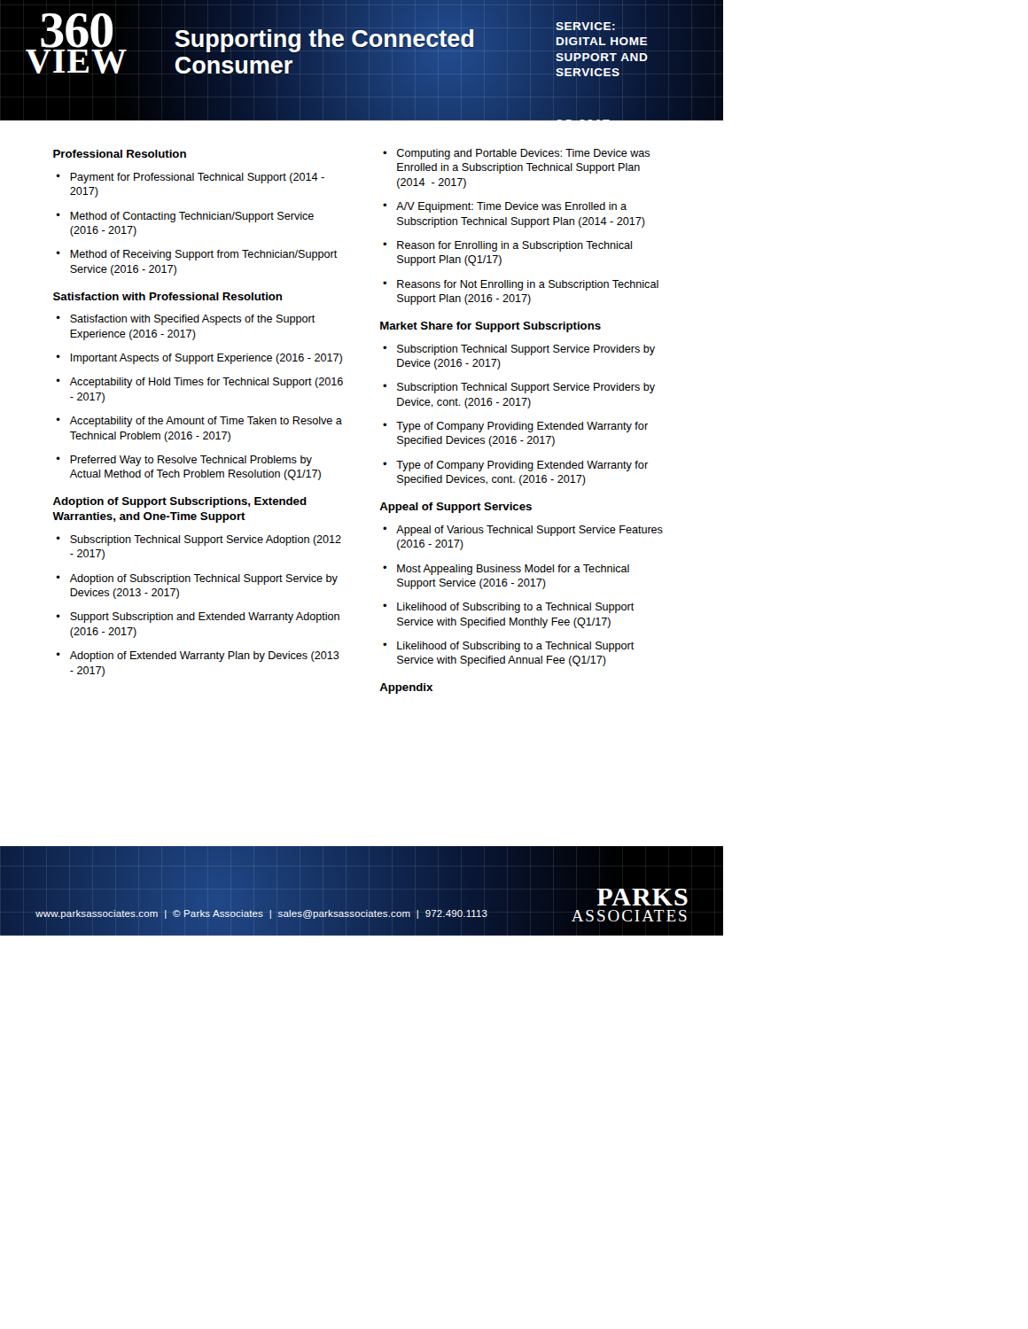360 VIEW
Supporting the Connected Consumer
SERVICE:
DIGITAL HOME
SUPPORT AND
SERVICES
3Q 2017
Professional Resolution
Payment for Professional Technical Support (2014 - 2017)
Method of Contacting Technician/Support Service (2016 - 2017)
Method of Receiving Support from Technician/Support Service (2016 - 2017)
Satisfaction with Professional Resolution
Satisfaction with Specified Aspects of the Support Experience (2016 - 2017)
Important Aspects of Support Experience (2016 - 2017)
Acceptability of Hold Times for Technical Support (2016 - 2017)
Acceptability of the Amount of Time Taken to Resolve a Technical Problem (2016 - 2017)
Preferred Way to Resolve Technical Problems by Actual Method of Tech Problem Resolution (Q1/17)
Adoption of Support Subscriptions, Extended Warranties, and One-Time Support
Subscription Technical Support Service Adoption (2012 - 2017)
Adoption of Subscription Technical Support Service by Devices (2013 - 2017)
Support Subscription and Extended Warranty Adoption (2016 - 2017)
Adoption of Extended Warranty Plan by Devices (2013 - 2017)
Computing and Portable Devices: Time Device was Enrolled in a Subscription Technical Support Plan (2014 - 2017)
A/V Equipment: Time Device was Enrolled in a Subscription Technical Support Plan (2014 - 2017)
Reason for Enrolling in a Subscription Technical Support Plan (Q1/17)
Reasons for Not Enrolling in a Subscription Technical Support Plan (2016 - 2017)
Market Share for Support Subscriptions
Subscription Technical Support Service Providers by Device (2016 - 2017)
Subscription Technical Support Service Providers by Device, cont. (2016 - 2017)
Type of Company Providing Extended Warranty for Specified Devices (2016 - 2017)
Type of Company Providing Extended Warranty for Specified Devices, cont. (2016 - 2017)
Appeal of Support Services
Appeal of Various Technical Support Service Features (2016 - 2017)
Most Appealing Business Model for a Technical Support Service (2016 - 2017)
Likelihood of Subscribing to a Technical Support Service with Specified Monthly Fee (Q1/17)
Likelihood of Subscribing to a Technical Support Service with Specified Annual Fee (Q1/17)
Appendix
www.parksassociates.com | © Parks Associates | sales@parksassociates.com | 972.490.1113
PARKS ASSOCIATES